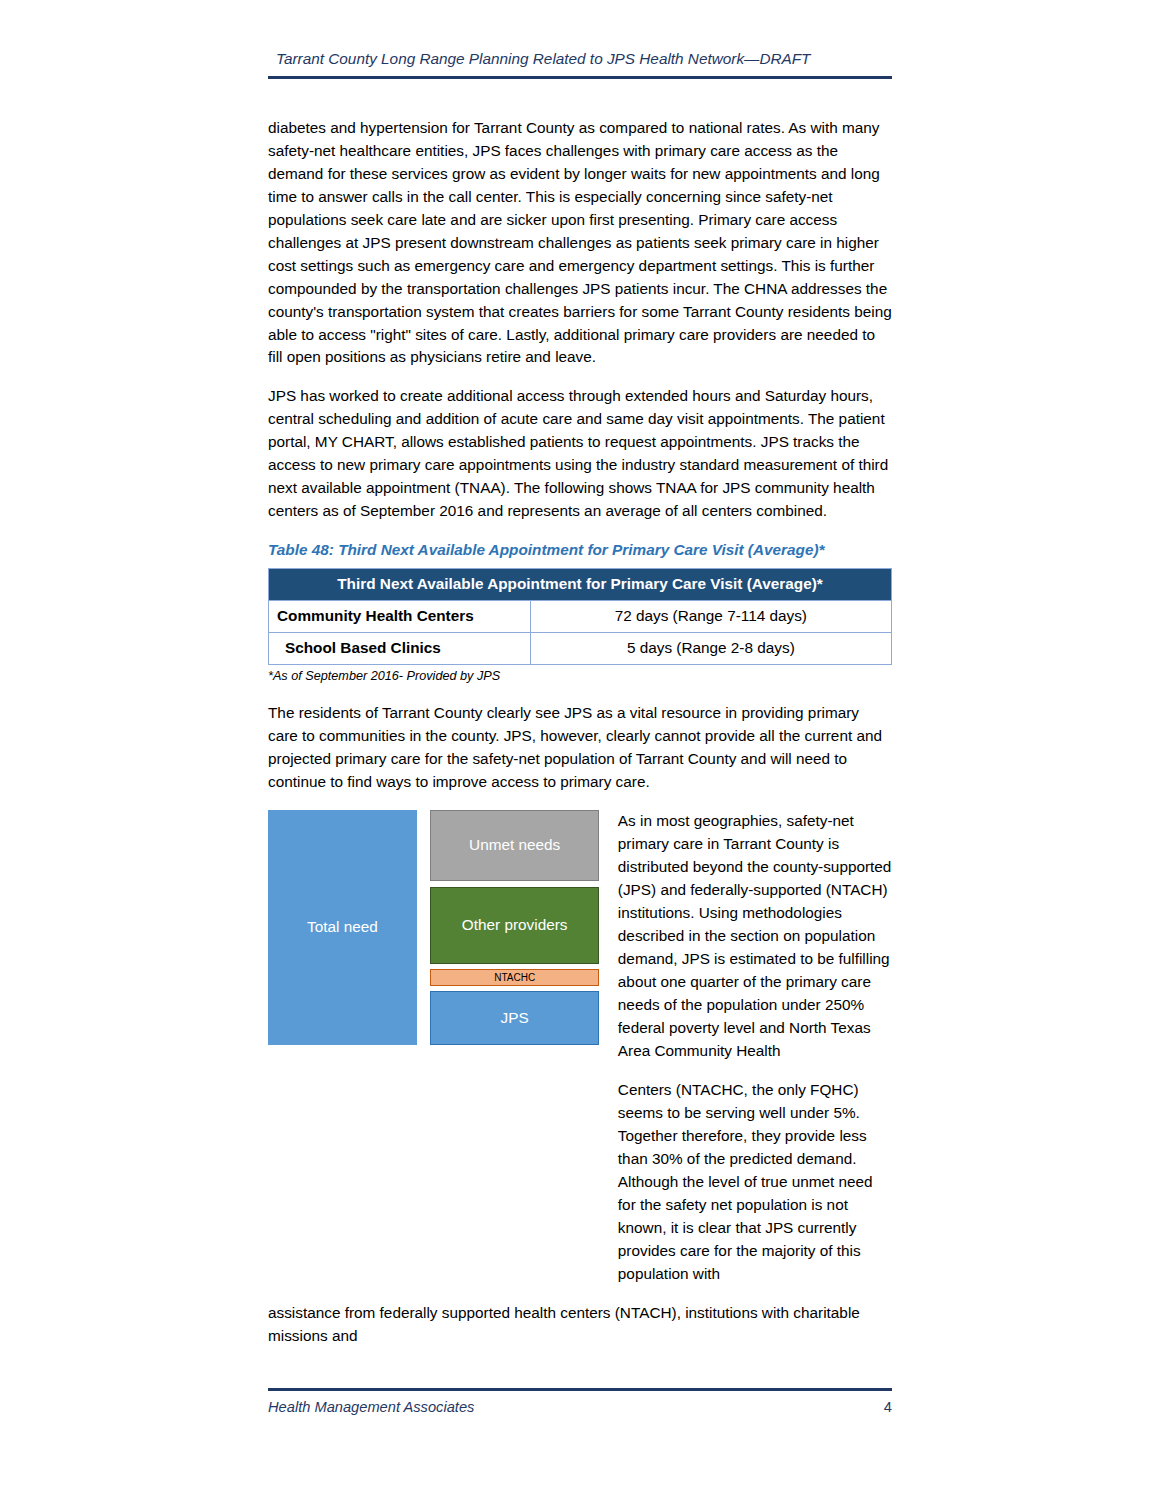Tarrant County Long Range Planning Related to JPS Health Network—DRAFT
diabetes and hypertension for Tarrant County as compared to national rates. As with many safety-net healthcare entities, JPS faces challenges with primary care access as the demand for these services grow as evident by longer waits for new appointments and long time to answer calls in the call center. This is especially concerning since safety-net populations seek care late and are sicker upon first presenting. Primary care access challenges at JPS present downstream challenges as patients seek primary care in higher cost settings such as emergency care and emergency department settings. This is further compounded by the transportation challenges JPS patients incur. The CHNA addresses the county's transportation system that creates barriers for some Tarrant County residents being able to access "right" sites of care. Lastly, additional primary care providers are needed to fill open positions as physicians retire and leave.
JPS has worked to create additional access through extended hours and Saturday hours, central scheduling and addition of acute care and same day visit appointments. The patient portal, MY CHART, allows established patients to request appointments. JPS tracks the access to new primary care appointments using the industry standard measurement of third next available appointment (TNAA). The following shows TNAA for JPS community health centers as of September 2016 and represents an average of all centers combined.
Table 48: Third Next Available Appointment for Primary Care Visit (Average)*
| Third Next Available Appointment for Primary Care Visit (Average)* |
| --- |
| Community Health Centers | 72 days (Range 7-114 days) |
| School Based Clinics | 5 days (Range 2-8 days) |
*As of September 2016- Provided by JPS
The residents of Tarrant County clearly see JPS as a vital resource in providing primary care to communities in the county. JPS, however, clearly cannot provide all the current and projected primary care for the safety-net population of Tarrant County and will need to continue to find ways to improve access to primary care.
Total need
Unmet needs
Other providers
NTACHC
JPS
As in most geographies, safety-net primary care in Tarrant County is distributed beyond the county-supported (JPS) and federally-supported (NTACH) institutions. Using methodologies described in the section on population demand, JPS is estimated to be fulfilling about one quarter of the primary care needs of the population under 250% federal poverty level and North Texas Area Community Health
Centers (NTACHC, the only FQHC) seems to be serving well under 5%. Together therefore, they provide less than 30% of the predicted demand. Although the level of true unmet need for the safety net population is not known, it is clear that JPS currently provides care for the majority of this population with
assistance from federally supported health centers (NTACH), institutions with charitable missions and
Health Management Associates 4